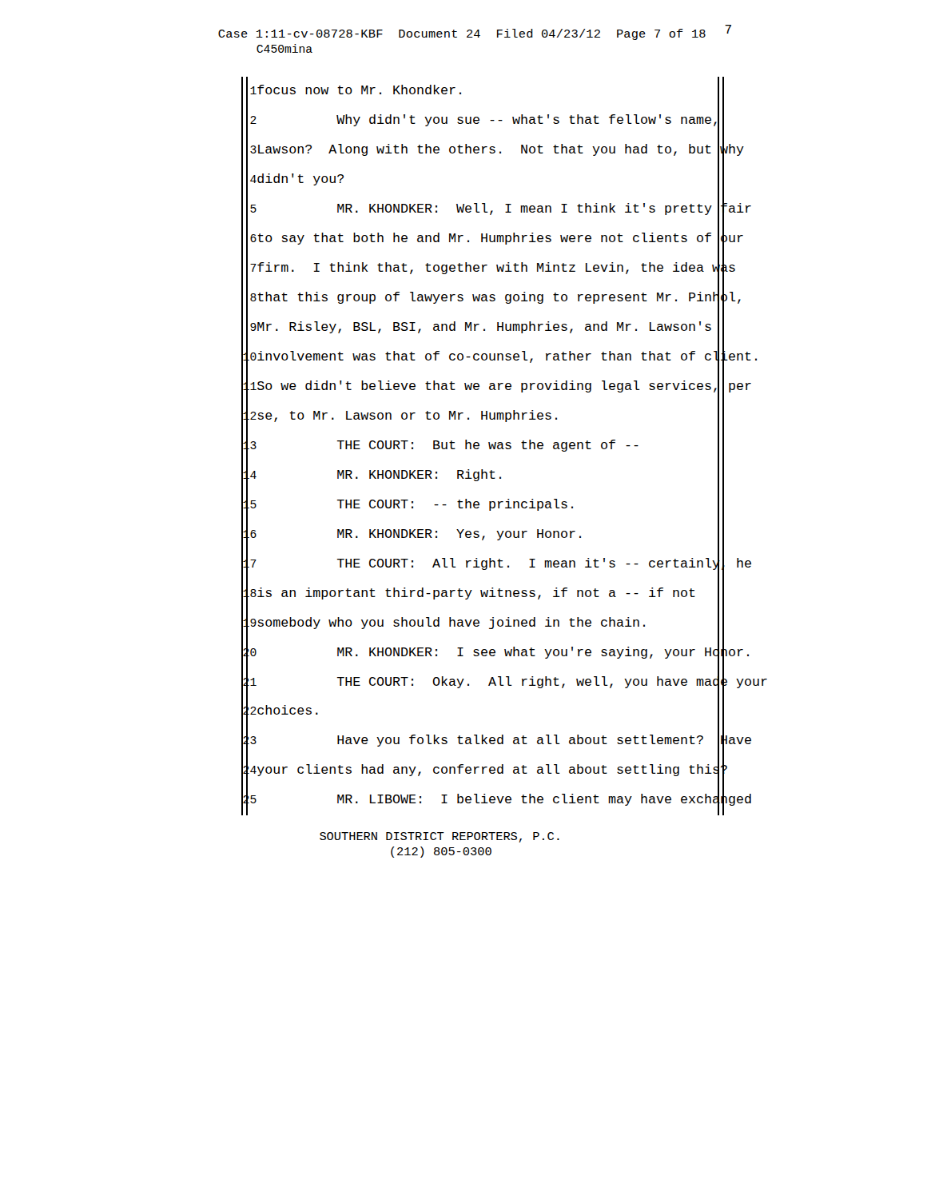7
Case 1:11-cv-08728-KBF Document 24 Filed 04/23/12 Page 7 of 18
C450mina
| 1 | focus now to Mr. Khondker. |
| 2 | Why didn't you sue -- what's that fellow's name, |
| 3 | Lawson? Along with the others. Not that you had to, but why |
| 4 | didn't you? |
| 5 | MR. KHONDKER: Well, I mean I think it's pretty fair |
| 6 | to say that both he and Mr. Humphries were not clients of our |
| 7 | firm. I think that, together with Mintz Levin, the idea was |
| 8 | that this group of lawyers was going to represent Mr. Pinhol, |
| 9 | Mr. Risley, BSL, BSI, and Mr. Humphries, and Mr. Lawson's |
| 10 | involvement was that of co-counsel, rather than that of client. |
| 11 | So we didn't believe that we are providing legal services, per |
| 12 | se, to Mr. Lawson or to Mr. Humphries. |
| 13 | THE COURT: But he was the agent of -- |
| 14 | MR. KHONDKER: Right. |
| 15 | THE COURT: -- the principals. |
| 16 | MR. KHONDKER: Yes, your Honor. |
| 17 | THE COURT: All right. I mean it's -- certainly, he |
| 18 | is an important third-party witness, if not a -- if not |
| 19 | somebody who you should have joined in the chain. |
| 20 | MR. KHONDKER: I see what you're saying, your Honor. |
| 21 | THE COURT: Okay. All right, well, you have made your |
| 22 | choices. |
| 23 | Have you folks talked at all about settlement? Have |
| 24 | your clients had any, conferred at all about settling this? |
| 25 | MR. LIBOWE: I believe the client may have exchanged |
SOUTHERN DISTRICT REPORTERS, P.C.
(212) 805-0300